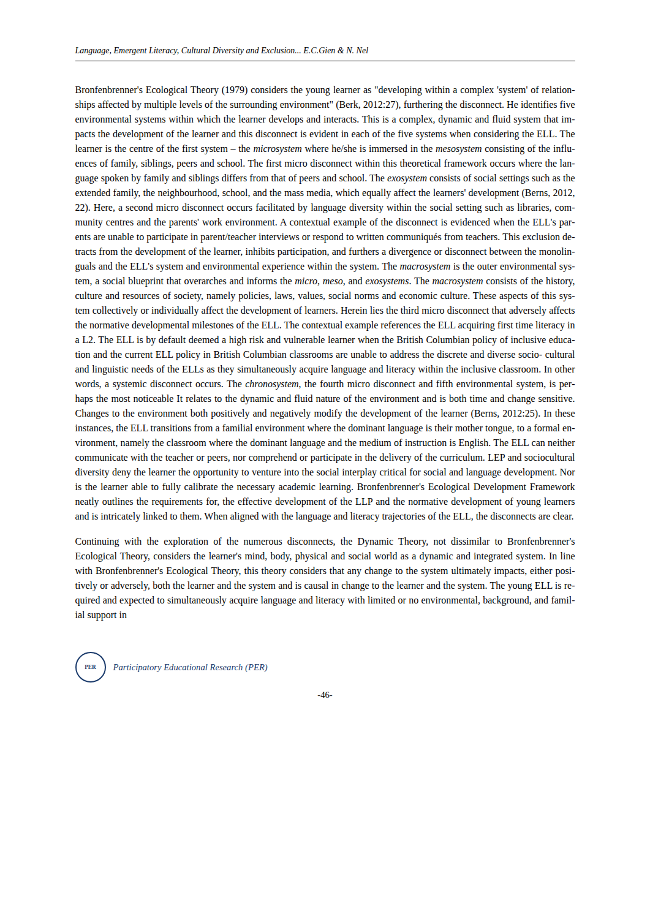Language, Emergent Literacy, Cultural Diversity and Exclusion... E.C.Gien & N. Nel
Bronfenbrenner's Ecological Theory (1979) considers the young learner as "developing within a complex 'system' of relationships affected by multiple levels of the surrounding environment" (Berk, 2012:27), furthering the disconnect. He identifies five environmental systems within which the learner develops and interacts. This is a complex, dynamic and fluid system that impacts the development of the learner and this disconnect is evident in each of the five systems when considering the ELL. The learner is the centre of the first system – the microsystem where he/she is immersed in the mesosystem consisting of the influences of family, siblings, peers and school. The first micro disconnect within this theoretical framework occurs where the language spoken by family and siblings differs from that of peers and school. The exosystem consists of social settings such as the extended family, the neighbourhood, school, and the mass media, which equally affect the learners' development (Berns, 2012, 22). Here, a second micro disconnect occurs facilitated by language diversity within the social setting such as libraries, community centres and the parents' work environment. A contextual example of the disconnect is evidenced when the ELL's parents are unable to participate in parent/teacher interviews or respond to written communiqués from teachers. This exclusion detracts from the development of the learner, inhibits participation, and furthers a divergence or disconnect between the monolinguals and the ELL's system and environmental experience within the system. The macrosystem is the outer environmental system, a social blueprint that overarches and informs the micro, meso, and exosystems. The macrosystem consists of the history, culture and resources of society, namely policies, laws, values, social norms and economic culture. These aspects of this system collectively or individually affect the development of learners. Herein lies the third micro disconnect that adversely affects the normative developmental milestones of the ELL. The contextual example references the ELL acquiring first time literacy in a L2. The ELL is by default deemed a high risk and vulnerable learner when the British Columbian policy of inclusive education and the current ELL policy in British Columbian classrooms are unable to address the discrete and diverse socio- cultural and linguistic needs of the ELLs as they simultaneously acquire language and literacy within the inclusive classroom. In other words, a systemic disconnect occurs. The chronosystem, the fourth micro disconnect and fifth environmental system, is perhaps the most noticeable It relates to the dynamic and fluid nature of the environment and is both time and change sensitive. Changes to the environment both positively and negatively modify the development of the learner (Berns, 2012:25). In these instances, the ELL transitions from a familial environment where the dominant language is their mother tongue, to a formal environment, namely the classroom where the dominant language and the medium of instruction is English. The ELL can neither communicate with the teacher or peers, nor comprehend or participate in the delivery of the curriculum. LEP and sociocultural diversity deny the learner the opportunity to venture into the social interplay critical for social and language development. Nor is the learner able to fully calibrate the necessary academic learning. Bronfenbrenner's Ecological Development Framework neatly outlines the requirements for, the effective development of the LLP and the normative development of young learners and is intricately linked to them. When aligned with the language and literacy trajectories of the ELL, the disconnects are clear.
Continuing with the exploration of the numerous disconnects, the Dynamic Theory, not dissimilar to Bronfenbrenner's Ecological Theory, considers the learner's mind, body, physical and social world as a dynamic and integrated system. In line with Bronfenbrenner's Ecological Theory, this theory considers that any change to the system ultimately impacts, either positively or adversely, both the learner and the system and is causal in change to the learner and the system. The young ELL is required and expected to simultaneously acquire language and literacy with limited or no environmental, background, and familial support in
PER
Participatory Educational Research (PER)
-46-